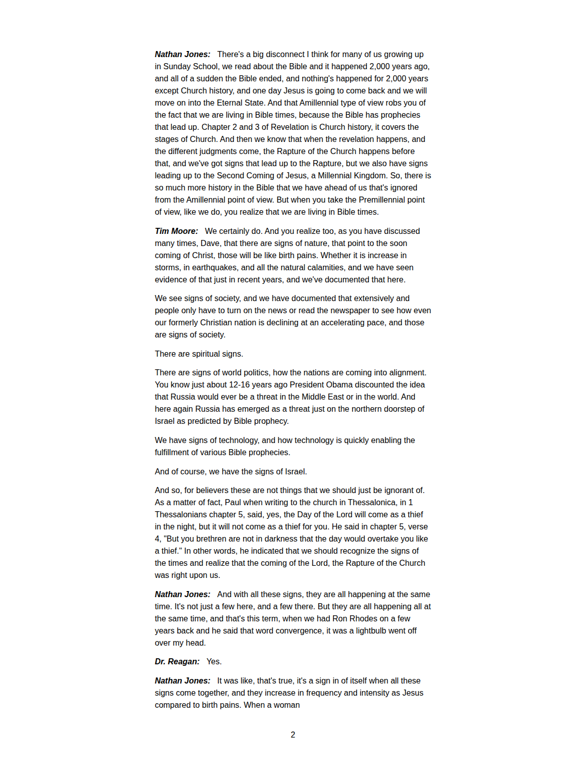Nathan Jones: There's a big disconnect I think for many of us growing up in Sunday School, we read about the Bible and it happened 2,000 years ago, and all of a sudden the Bible ended, and nothing's happened for 2,000 years except Church history, and one day Jesus is going to come back and we will move on into the Eternal State. And that Amillennial type of view robs you of the fact that we are living in Bible times, because the Bible has prophecies that lead up. Chapter 2 and 3 of Revelation is Church history, it covers the stages of Church. And then we know that when the revelation happens, and the different judgments come, the Rapture of the Church happens before that, and we've got signs that lead up to the Rapture, but we also have signs leading up to the Second Coming of Jesus, a Millennial Kingdom. So, there is so much more history in the Bible that we have ahead of us that's ignored from the Amillennial point of view. But when you take the Premillennial point of view, like we do, you realize that we are living in Bible times.
Tim Moore: We certainly do. And you realize too, as you have discussed many times, Dave, that there are signs of nature, that point to the soon coming of Christ, those will be like birth pains. Whether it is increase in storms, in earthquakes, and all the natural calamities, and we have seen evidence of that just in recent years, and we've documented that here.
We see signs of society, and we have documented that extensively and people only have to turn on the news or read the newspaper to see how even our formerly Christian nation is declining at an accelerating pace, and those are signs of society.
There are spiritual signs.
There are signs of world politics, how the nations are coming into alignment. You know just about 12-16 years ago President Obama discounted the idea that Russia would ever be a threat in the Middle East or in the world. And here again Russia has emerged as a threat just on the northern doorstep of Israel as predicted by Bible prophecy.
We have signs of technology, and how technology is quickly enabling the fulfillment of various Bible prophecies.
And of course, we have the signs of Israel.
And so, for believers these are not things that we should just be ignorant of. As a matter of fact, Paul when writing to the church in Thessalonica, in 1 Thessalonians chapter 5, said, yes, the Day of the Lord will come as a thief in the night, but it will not come as a thief for you. He said in chapter 5, verse 4, "But you brethren are not in darkness that the day would overtake you like a thief." In other words, he indicated that we should recognize the signs of the times and realize that the coming of the Lord, the Rapture of the Church was right upon us.
Nathan Jones: And with all these signs, they are all happening at the same time. It's not just a few here, and a few there. But they are all happening all at the same time, and that's this term, when we had Ron Rhodes on a few years back and he said that word convergence, it was a lightbulb went off over my head.
Dr. Reagan: Yes.
Nathan Jones: It was like, that's true, it's a sign in of itself when all these signs come together, and they increase in frequency and intensity as Jesus compared to birth pains. When a woman
2